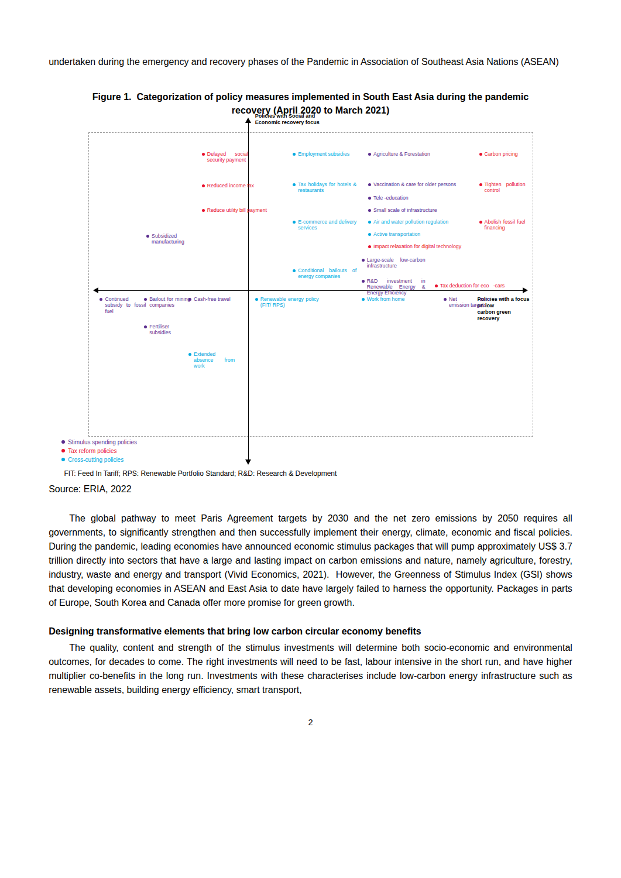undertaken during the emergency and recovery phases of the Pandemic in Association of Southeast Asia Nations (ASEAN)
Figure 1. Categorization of policy measures implemented in South East Asia during the pandemic recovery (April 2020 to March 2021)
Policies with Social and
Economic recovery focus
Policies with a focus on low
carbon green recovery
Delayed social security payment
Reduced income tax
Reduce utility bill payment
Subsidized manufacturing
Employment subsidies
Agriculture & Forestation
Carbon pricing
Tax holidays for hotels & restaurants
Vaccination & care for older persons
Tele -education
Small scale of infrastructure
Tighten pollution control
E-commerce and delivery services
Air and water pollution regulation
Active transportation
Impact relaxation for digital technology
Abolish fossil fuel financing
Large-scale low-carbon infrastructure
Conditional bailouts of energy companies
R&D investment in Renewable Energy & Energy Efficiency
Tax deduction for eco -cars
Continued subsidy to fossil fuel
Bailout for mining companies
Cash-free travel
Renewable energy policy (FIT/ RPS)
Work from home
Net zero emission targets
Fertiliser subsidies
Extended absence from work
Stimulus spending policies
Tax reform policies
Cross-cutting policies
FIT: Feed In Tariff; RPS: Renewable Portfolio Standard; R&D: Research & Development
Source: ERIA, 2022
The global pathway to meet Paris Agreement targets by 2030 and the net zero emissions by 2050 requires all governments, to significantly strengthen and then successfully implement their energy, climate, economic and fiscal policies. During the pandemic, leading economies have announced economic stimulus packages that will pump approximately US$ 3.7 trillion directly into sectors that have a large and lasting impact on carbon emissions and nature, namely agriculture, forestry, industry, waste and energy and transport (Vivid Economics, 2021). However, the Greenness of Stimulus Index (GSI) shows that developing economies in ASEAN and East Asia to date have largely failed to harness the opportunity. Packages in parts of Europe, South Korea and Canada offer more promise for green growth.
Designing transformative elements that bring low carbon circular economy benefits
The quality, content and strength of the stimulus investments will determine both socio-economic and environmental outcomes, for decades to come. The right investments will need to be fast, labour intensive in the short run, and have higher multiplier co-benefits in the long run. Investments with these characterises include low-carbon energy infrastructure such as renewable assets, building energy efficiency, smart transport,
2